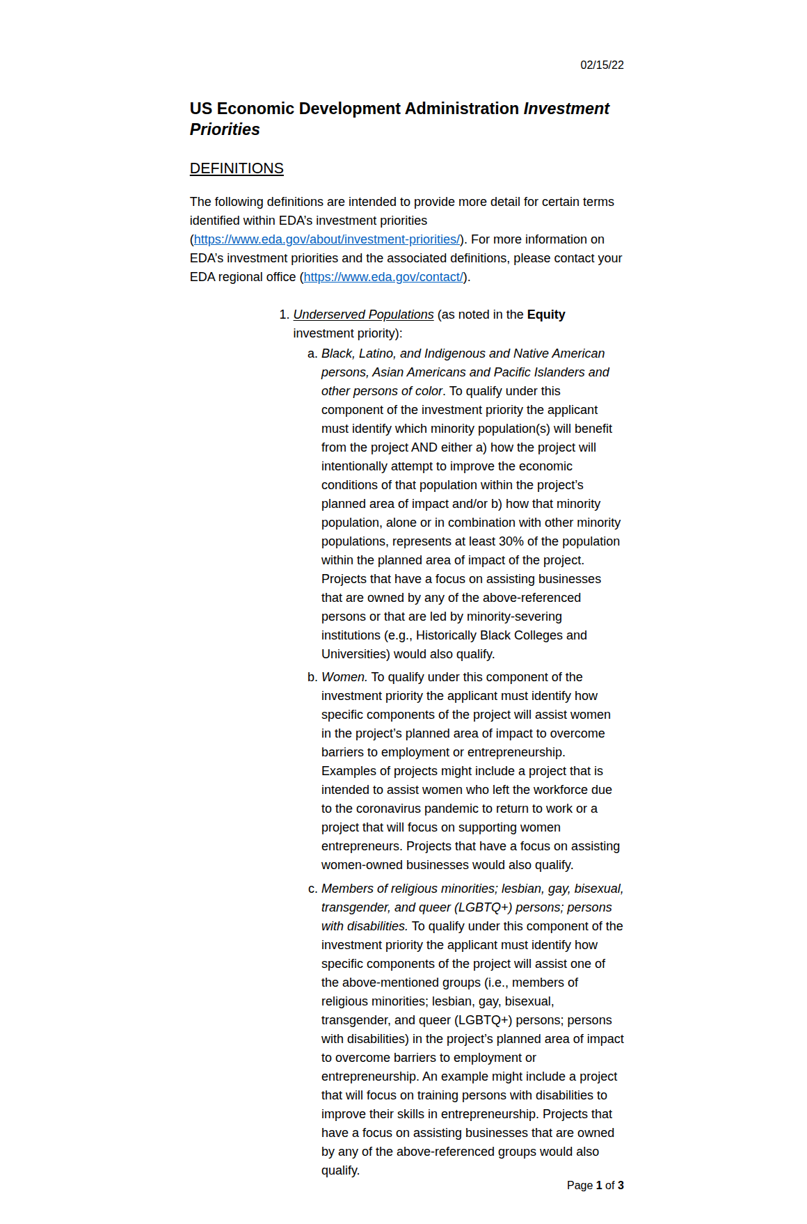02/15/22
US Economic Development Administration Investment Priorities
DEFINITIONS
The following definitions are intended to provide more detail for certain terms identified within EDA’s investment priorities (https://www.eda.gov/about/investment-priorities/). For more information on EDA’s investment priorities and the associated definitions, please contact your EDA regional office (https://www.eda.gov/contact/).
Underserved Populations (as noted in the Equity investment priority):
Black, Latino, and Indigenous and Native American persons, Asian Americans and Pacific Islanders and other persons of color. To qualify under this component of the investment priority the applicant must identify which minority population(s) will benefit from the project AND either a) how the project will intentionally attempt to improve the economic conditions of that population within the project’s planned area of impact and/or b) how that minority population, alone or in combination with other minority populations, represents at least 30% of the population within the planned area of impact of the project. Projects that have a focus on assisting businesses that are owned by any of the above-referenced persons or that are led by minority-severing institutions (e.g., Historically Black Colleges and Universities) would also qualify.
Women. To qualify under this component of the investment priority the applicant must identify how specific components of the project will assist women in the project’s planned area of impact to overcome barriers to employment or entrepreneurship. Examples of projects might include a project that is intended to assist women who left the workforce due to the coronavirus pandemic to return to work or a project that will focus on supporting women entrepreneurs. Projects that have a focus on assisting women-owned businesses would also qualify.
Members of religious minorities; lesbian, gay, bisexual, transgender, and queer (LGBTQ+) persons; persons with disabilities. To qualify under this component of the investment priority the applicant must identify how specific components of the project will assist one of the above-mentioned groups (i.e., members of religious minorities; lesbian, gay, bisexual, transgender, and queer (LGBTQ+) persons; persons with disabilities) in the project’s planned area of impact to overcome barriers to employment or entrepreneurship. An example might include a project that will focus on training persons with disabilities to improve their skills in entrepreneurship. Projects that have a focus on assisting businesses that are owned by any of the above-referenced groups would also qualify.
Page 1 of 3